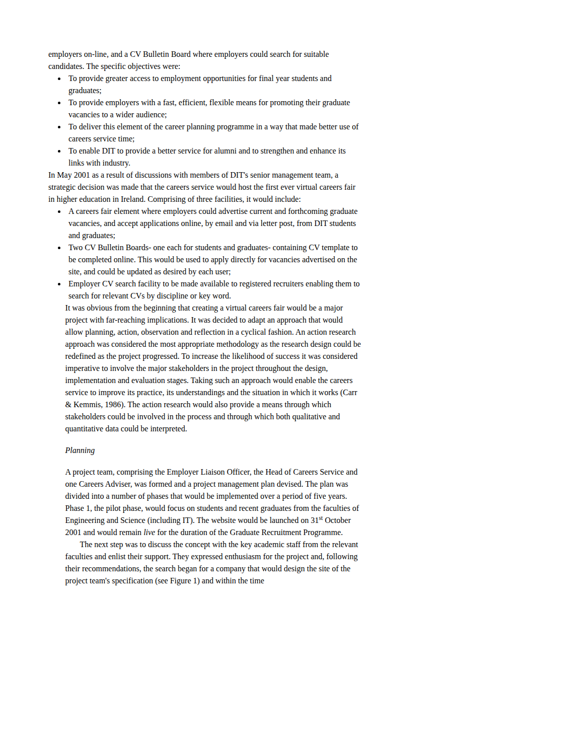employers on-line, and a CV Bulletin Board where employers could search for suitable candidates. The specific objectives were:
To provide greater access to employment opportunities for final year students and graduates;
To provide employers with a fast, efficient, flexible means for promoting their graduate vacancies to a wider audience;
To deliver this element of the career planning programme in a way that made better use of careers service time;
To enable DIT to provide a better service for alumni and to strengthen and enhance its links with industry.
In May 2001 as a result of discussions with members of DIT's senior management team, a strategic decision was made that the careers service would host the first ever virtual careers fair in higher education in Ireland. Comprising of three facilities, it would include:
A careers fair element where employers could advertise current and forthcoming graduate vacancies, and accept applications online, by email and via letter post, from DIT students and graduates;
Two CV Bulletin Boards- one each for students and graduates- containing CV template to be completed online. This would be used to apply directly for vacancies advertised on the site, and could be updated as desired by each user;
Employer CV search facility to be made available to registered recruiters enabling them to search for relevant CVs by discipline or key word.
It was obvious from the beginning that creating a virtual careers fair would be a major project with far-reaching implications. It was decided to adapt an approach that would allow planning, action, observation and reflection in a cyclical fashion. An action research approach was considered the most appropriate methodology as the research design could be redefined as the project progressed. To increase the likelihood of success it was considered imperative to involve the major stakeholders in the project throughout the design, implementation and evaluation stages. Taking such an approach would enable the careers service to improve its practice, its understandings and the situation in which it works (Carr & Kemmis, 1986). The action research would also provide a means through which stakeholders could be involved in the process and through which both qualitative and quantitative data could be interpreted.
Planning
A project team, comprising the Employer Liaison Officer, the Head of Careers Service and one Careers Adviser, was formed and a project management plan devised. The plan was divided into a number of phases that would be implemented over a period of five years. Phase 1, the pilot phase, would focus on students and recent graduates from the faculties of Engineering and Science (including IT). The website would be launched on 31st October 2001 and would remain live for the duration of the Graduate Recruitment Programme.
The next step was to discuss the concept with the key academic staff from the relevant faculties and enlist their support. They expressed enthusiasm for the project and, following their recommendations, the search began for a company that would design the site of the project team's specification (see Figure 1) and within the time